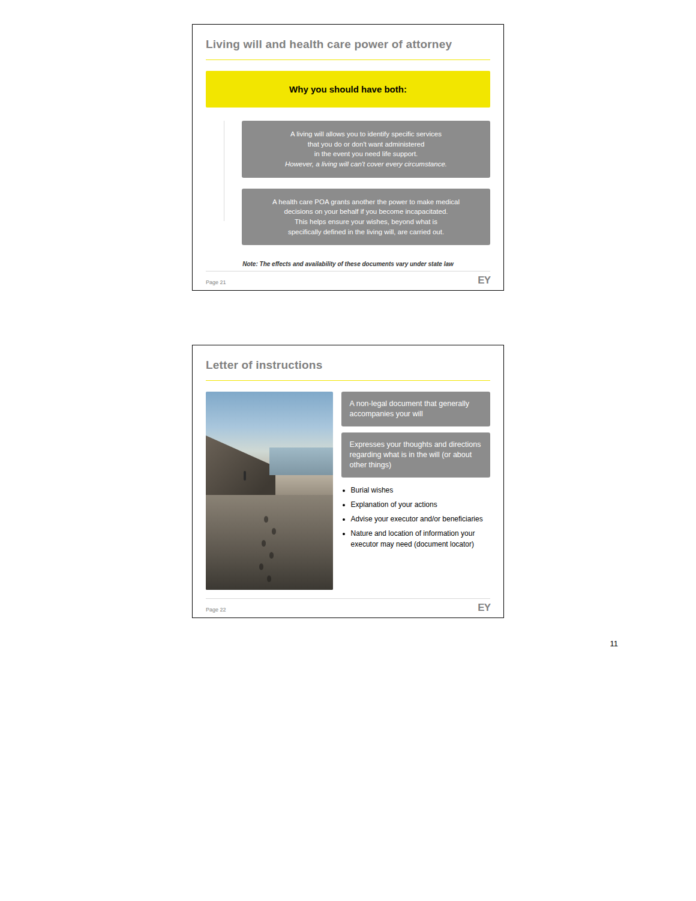Living will and health care power of attorney
Why you should have both:
A living will allows you to identify specific services
that you do or don't want administered
in the event you need life support.
However, a living will can't cover every circumstance.
A health care POA grants another the power to make medical
decisions on your behalf if you become incapacitated.
This helps ensure your wishes, beyond what is
specifically defined in the living will, are carried out.
Note: The effects and availability of these documents vary under state law
Page 21 EY
Letter of instructions
A non-legal document that generally accompanies your will
Expresses your thoughts and directions regarding what is in the will (or about other things)
Burial wishes
Explanation of your actions
Advise your executor and/or beneficiaries
Nature and location of information your executor may need (document locator)
Page 22 EY
11